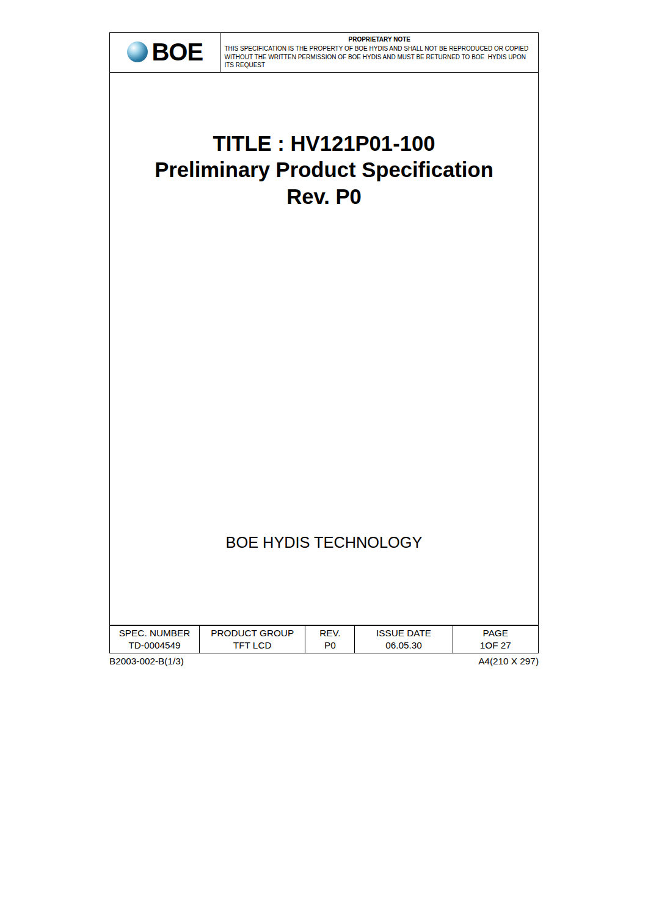| BOE | PROPRIETARY NOTE THIS SPECIFICATION IS THE PROPERTY OF BOE HYDIS AND SHALL NOT BE REPRODUCED OR COPIED WITHOUT THE WRITTEN PERMISSION OF BOE HYDIS AND MUST BE RETURNED TO BOE HYDIS UPON ITS REQUEST |
TITLE : HV121P01-100
Preliminary Product Specification
Rev. P0
BOE HYDIS TECHNOLOGY
| SPEC. NUMBER TD-0004549 | PRODUCT GROUP TFT LCD | REV. P0 | ISSUE DATE 06.05.30 | PAGE 1OF 27 |
B2003-002-B(1/3) A4(210 X 297)